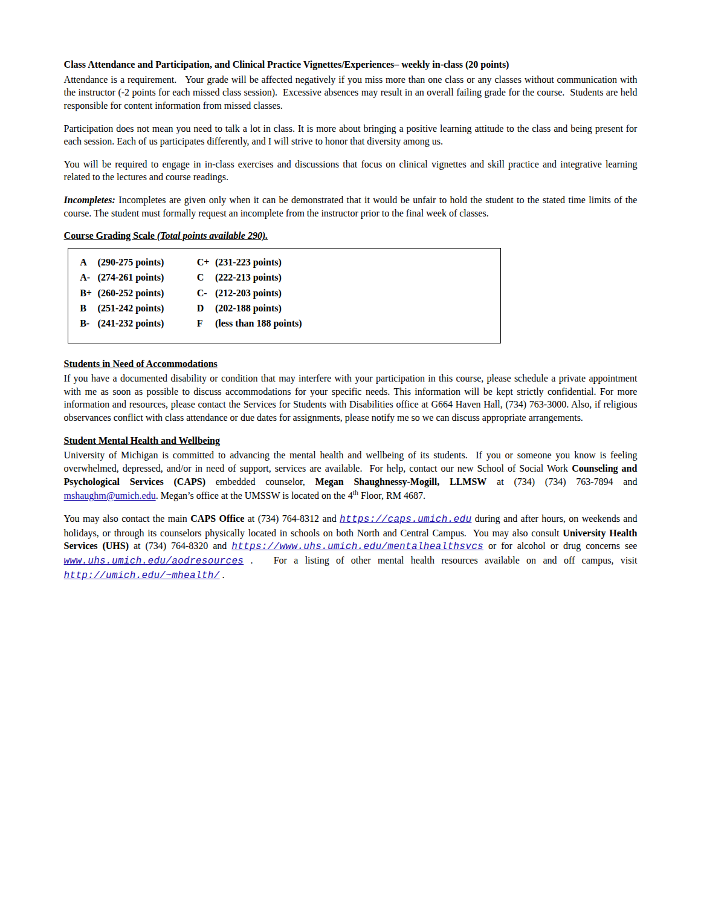Class Attendance and Participation, and Clinical Practice Vignettes/Experiences– weekly in-class (20 points)
Attendance is a requirement. Your grade will be affected negatively if you miss more than one class or any classes without communication with the instructor (-2 points for each missed class session). Excessive absences may result in an overall failing grade for the course. Students are held responsible for content information from missed classes.
Participation does not mean you need to talk a lot in class. It is more about bringing a positive learning attitude to the class and being present for each session. Each of us participates differently, and I will strive to honor that diversity among us.
You will be required to engage in in-class exercises and discussions that focus on clinical vignettes and skill practice and integrative learning related to the lectures and course readings.
Incompletes: Incompletes are given only when it can be demonstrated that it would be unfair to hold the student to the stated time limits of the course. The student must formally request an incomplete from the instructor prior to the final week of classes.
Course Grading Scale (Total points available 290).
| A | (290-275 points) | | C+ | (231-223 points) |
| A- | (274-261 points) | | C | (222-213 points) |
| B+ | (260-252 points) | | C- | (212-203 points) |
| B | (251-242 points) | | D | (202-188 points) |
| B- | (241-232 points) | | F | (less than 188 points) |
Students in Need of Accommodations
If you have a documented disability or condition that may interfere with your participation in this course, please schedule a private appointment with me as soon as possible to discuss accommodations for your specific needs. This information will be kept strictly confidential. For more information and resources, please contact the Services for Students with Disabilities office at G664 Haven Hall, (734) 763-3000. Also, if religious observances conflict with class attendance or due dates for assignments, please notify me so we can discuss appropriate arrangements.
Student Mental Health and Wellbeing
University of Michigan is committed to advancing the mental health and wellbeing of its students. If you or someone you know is feeling overwhelmed, depressed, and/or in need of support, services are available. For help, contact our new School of Social Work Counseling and Psychological Services (CAPS) embedded counselor, Megan Shaughnessy-Mogill, LLMSW at (734) (734) 763-7894 and mshaughm@umich.edu. Megan’s office at the UMSSW is located on the 4th Floor, RM 4687.
You may also contact the main CAPS Office at (734) 764-8312 and https://caps.umich.edu during and after hours, on weekends and holidays, or through its counselors physically located in schools on both North and Central Campus. You may also consult University Health Services (UHS) at (734) 764-8320 and https://www.uhs.umich.edu/mentalhealthsvcs or for alcohol or drug concerns see www.uhs.umich.edu/aodresources . For a listing of other mental health resources available on and off campus, visit http://umich.edu/~mhealth/ .